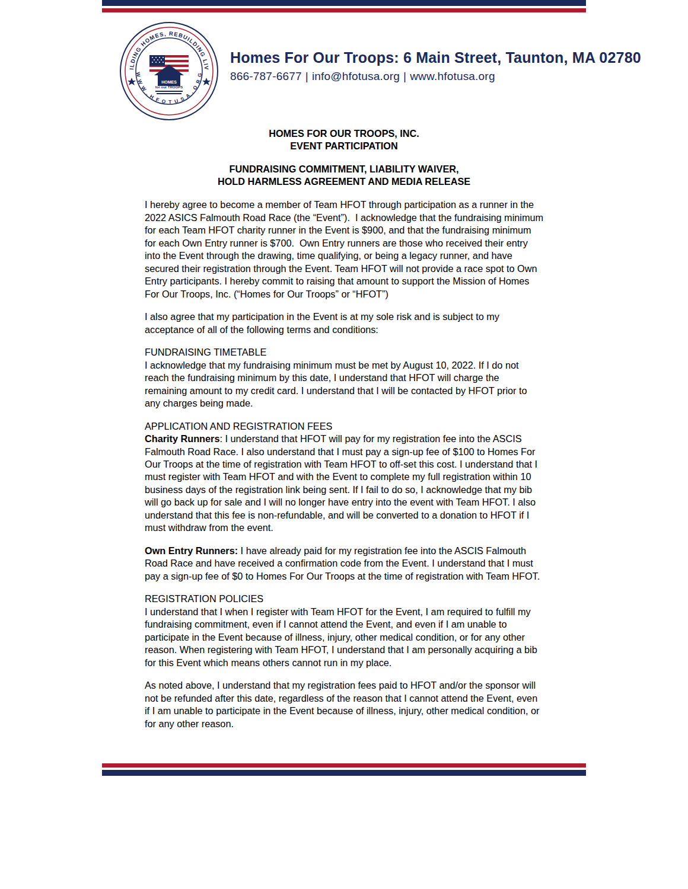BUILDING HOMES, REBUILDING LIVES W W W . H F O T U S A . O R G HOMES for our TROOPS
Homes For Our Troops: 6 Main Street, Taunton, MA 02780
866-787-6677|info@hfotusa.org|www.hfotusa.org
HOMES FOR OUR TROOPS, INC.
EVENT PARTICIPATION
FUNDRAISING COMMITMENT, LIABILITY WAIVER,
HOLD HARMLESS AGREEMENT AND MEDIA RELEASE
I hereby agree to become a member of Team HFOT through participation as a runner in the 2022 ASICS Falmouth Road Race (the “Event”). I acknowledge that the fundraising minimum for each Team HFOT charity runner in the Event is $900, and that the fundraising minimum for each Own Entry runner is $700. Own Entry runners are those who received their entry into the Event through the drawing, time qualifying, or being a legacy runner, and have secured their registration through the Event. Team HFOT will not provide a race spot to Own Entry participants. I hereby commit to raising that amount to support the Mission of Homes For Our Troops, Inc. (“Homes for Our Troops” or “HFOT”)
I also agree that my participation in the Event is at my sole risk and is subject to my acceptance of all of the following terms and conditions:
FUNDRAISING TIMETABLE
I acknowledge that my fundraising minimum must be met by August 10, 2022. If I do not reach the fundraising minimum by this date, I understand that HFOT will charge the remaining amount to my credit card. I understand that I will be contacted by HFOT prior to any charges being made.
APPLICATION AND REGISTRATION FEES
Charity Runners: I understand that HFOT will pay for my registration fee into the ASCIS Falmouth Road Race. I also understand that I must pay a sign-up fee of $100 to Homes For Our Troops at the time of registration with Team HFOT to off-set this cost. I understand that I must register with Team HFOT and with the Event to complete my full registration within 10 business days of the registration link being sent. If I fail to do so, I acknowledge that my bib will go back up for sale and I will no longer have entry into the event with Team HFOT. I also understand that this fee is non-refundable, and will be converted to a donation to HFOT if I must withdraw from the event.
Own Entry Runners: I have already paid for my registration fee into the ASCIS Falmouth Road Race and have received a confirmation code from the Event. I understand that I must pay a sign-up fee of $0 to Homes For Our Troops at the time of registration with Team HFOT.
REGISTRATION POLICIES
I understand that I when I register with Team HFOT for the Event, I am required to fulfill my fundraising commitment, even if I cannot attend the Event, and even if I am unable to participate in the Event because of illness, injury, other medical condition, or for any other reason. When registering with Team HFOT, I understand that I am personally acquiring a bib for this Event which means others cannot run in my place.
As noted above, I understand that my registration fees paid to HFOT and/or the sponsor will not be refunded after this date, regardless of the reason that I cannot attend the Event, even if I am unable to participate in the Event because of illness, injury, other medical condition, or for any other reason.